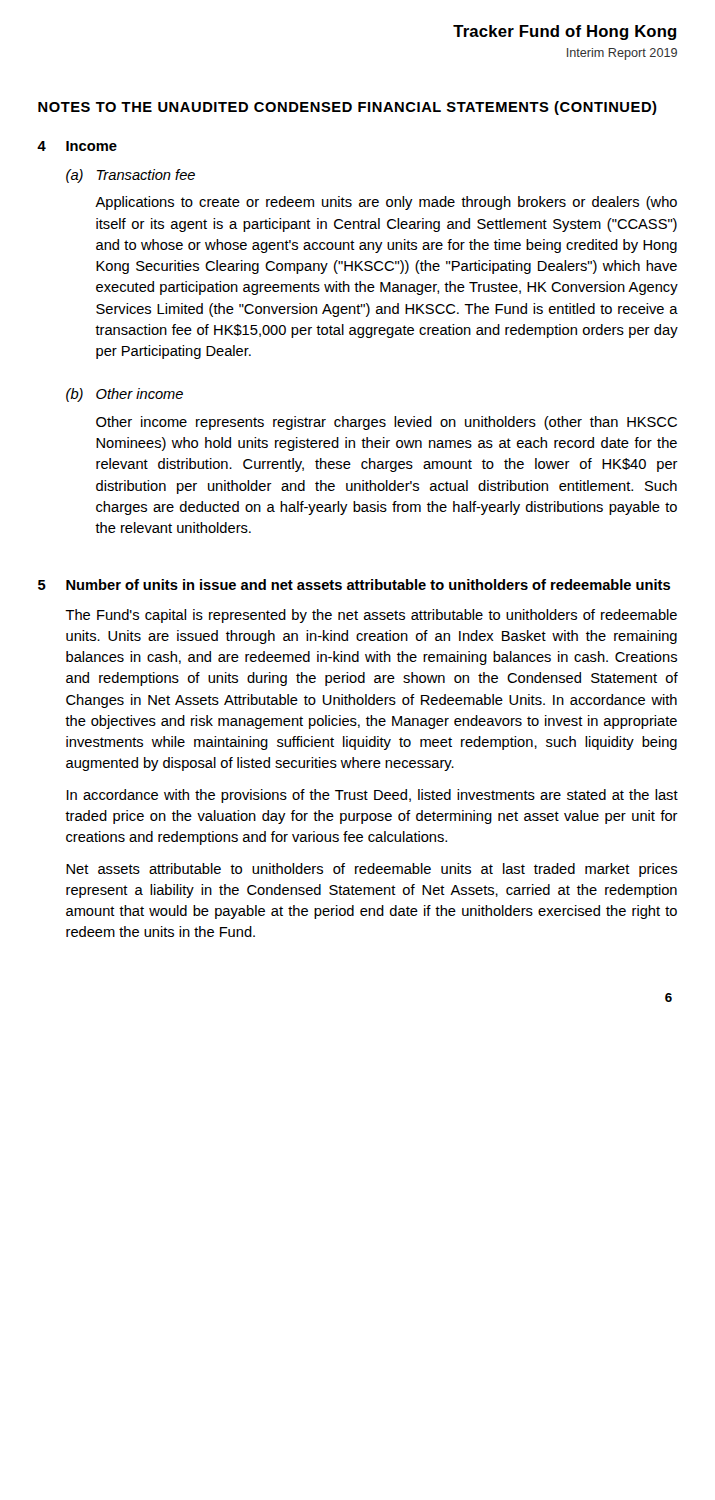Tracker Fund of Hong Kong
Interim Report 2019
Notes to the Unaudited Condensed Financial Statements (Continued)
4
Income
(a)
Transaction fee
Applications to create or redeem units are only made through brokers or dealers (who itself or its agent is a participant in Central Clearing and Settlement System ("CCASS") and to whose or whose agent's account any units are for the time being credited by Hong Kong Securities Clearing Company ("HKSCC")) (the "Participating Dealers") which have executed participation agreements with the Manager, the Trustee, HK Conversion Agency Services Limited (the "Conversion Agent") and HKSCC. The Fund is entitled to receive a transaction fee of HK$15,000 per total aggregate creation and redemption orders per day per Participating Dealer.
(b)
Other income
Other income represents registrar charges levied on unitholders (other than HKSCC Nominees) who hold units registered in their own names as at each record date for the relevant distribution. Currently, these charges amount to the lower of HK$40 per distribution per unitholder and the unitholder's actual distribution entitlement. Such charges are deducted on a half-yearly basis from the half-yearly distributions payable to the relevant unitholders.
5
Number of units in issue and net assets attributable to unitholders of redeemable units
The Fund's capital is represented by the net assets attributable to unitholders of redeemable units. Units are issued through an in-kind creation of an Index Basket with the remaining balances in cash, and are redeemed in-kind with the remaining balances in cash. Creations and redemptions of units during the period are shown on the Condensed Statement of Changes in Net Assets Attributable to Unitholders of Redeemable Units. In accordance with the objectives and risk management policies, the Manager endeavors to invest in appropriate investments while maintaining sufficient liquidity to meet redemption, such liquidity being augmented by disposal of listed securities where necessary.
In accordance with the provisions of the Trust Deed, listed investments are stated at the last traded price on the valuation day for the purpose of determining net asset value per unit for creations and redemptions and for various fee calculations.
Net assets attributable to unitholders of redeemable units at last traded market prices represent a liability in the Condensed Statement of Net Assets, carried at the redemption amount that would be payable at the period end date if the unitholders exercised the right to redeem the units in the Fund.
6